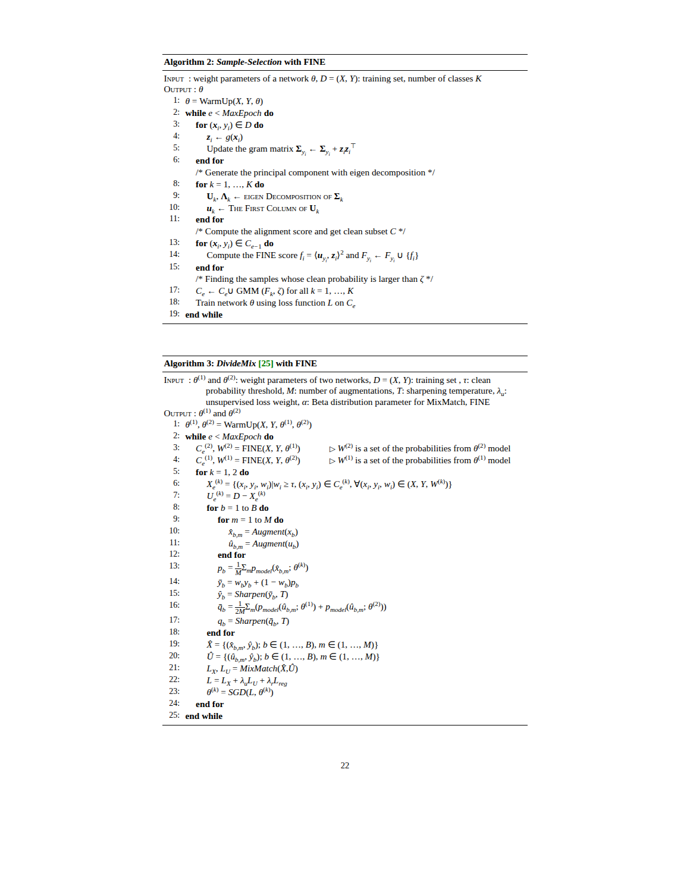Algorithm 2: Sample-Selection with FINE
Input : weight parameters of a network θ, D = (X, Y): training set, number of classes K Output : θ
θ = WarmUp(X, Y, θ)
while e < MaxEpoch do
for (xi, yi) ∈ D do
zi ← g(xi)
Update the gram matrix Σyi ← Σyi + zizi⊤
end for
/* Generate the principal component with eigen decomposition */
for k = 1, …, K do
Uk, Λk ← eigen Decomposition of Σk
uk ← The First Column of Uk
end for
/* Compute the alignment score and get clean subset C */
for (xi, yi) ∈ Ce−1 do
Compute the FINE score fi = ⟨uyi, zi⟩2 and Fyi ← Fyi ∪ {fi}
end for
/* Finding the samples whose clean probability is larger than ζ */
Ce ← Ce∪ GMM (Fk, ζ) for all k = 1, …, K
Train network θ using loss function L on Ce
end while
Algorithm 3: DivideMix [25] with FINE
Input : θ(1) and θ(2): weight parameters of two networks, D = (X, Y): training set , τ: clean probability threshold, M: number of augmentations, T: sharpening temperature, λu: unsupervised loss weight, α: Beta distribution parameter for MixMatch, FINE Output : θ(1) and θ(2)
θ(1), θ(2) = WarmUp(X, Y, θ(1), θ(2))
while e < MaxEpoch do
Ce(2), W(2) = FINE(X, Y, θ(1))▷ W(2) is a set of the probabilities from θ(2) model
Ce(1), W(1) = FINE(X, Y, θ(2))▷ W(1) is a set of the probabilities from θ(1) model
for k = 1, 2 do
Xe(k) = {(xi, yi, wi)|wi ≥ τ, (xi, yi) ∈ Ce(k), ∀(xi, yi, wi) ∈ (X, Y, W(k))}
Ue(k) = D − Xe(k)
for b = 1 to B do
for m = 1 to M do
x̂b,m = Augment(xb)
ûb,m = Augment(ub)
end for
pb = 1 MΣmpmodel(x̂b,m; θ(k))
ȳb = wbyb + (1 − wb)pb
ŷb = Sharpen(ȳb, T)
q̄b = 12MΣm(pmodel(ûb,m; θ(1)) + pmodel(ûb,m; θ(2)))
qb = Sharpen(q̄b, T)
end for
X̂ = {(x̂b,m, ŷb); b ∈ (1, …, B), m ∈ (1, …, M)}
Û = {(ûb,m, ŷb); b ∈ (1, …, B), m ∈ (1, …, M)}
LX, LU = MixMatch(X̂,Û)
L = LX + λu LU + λr Lreg
θ(k) = SGD(L, θ(k))
end for
end while
22